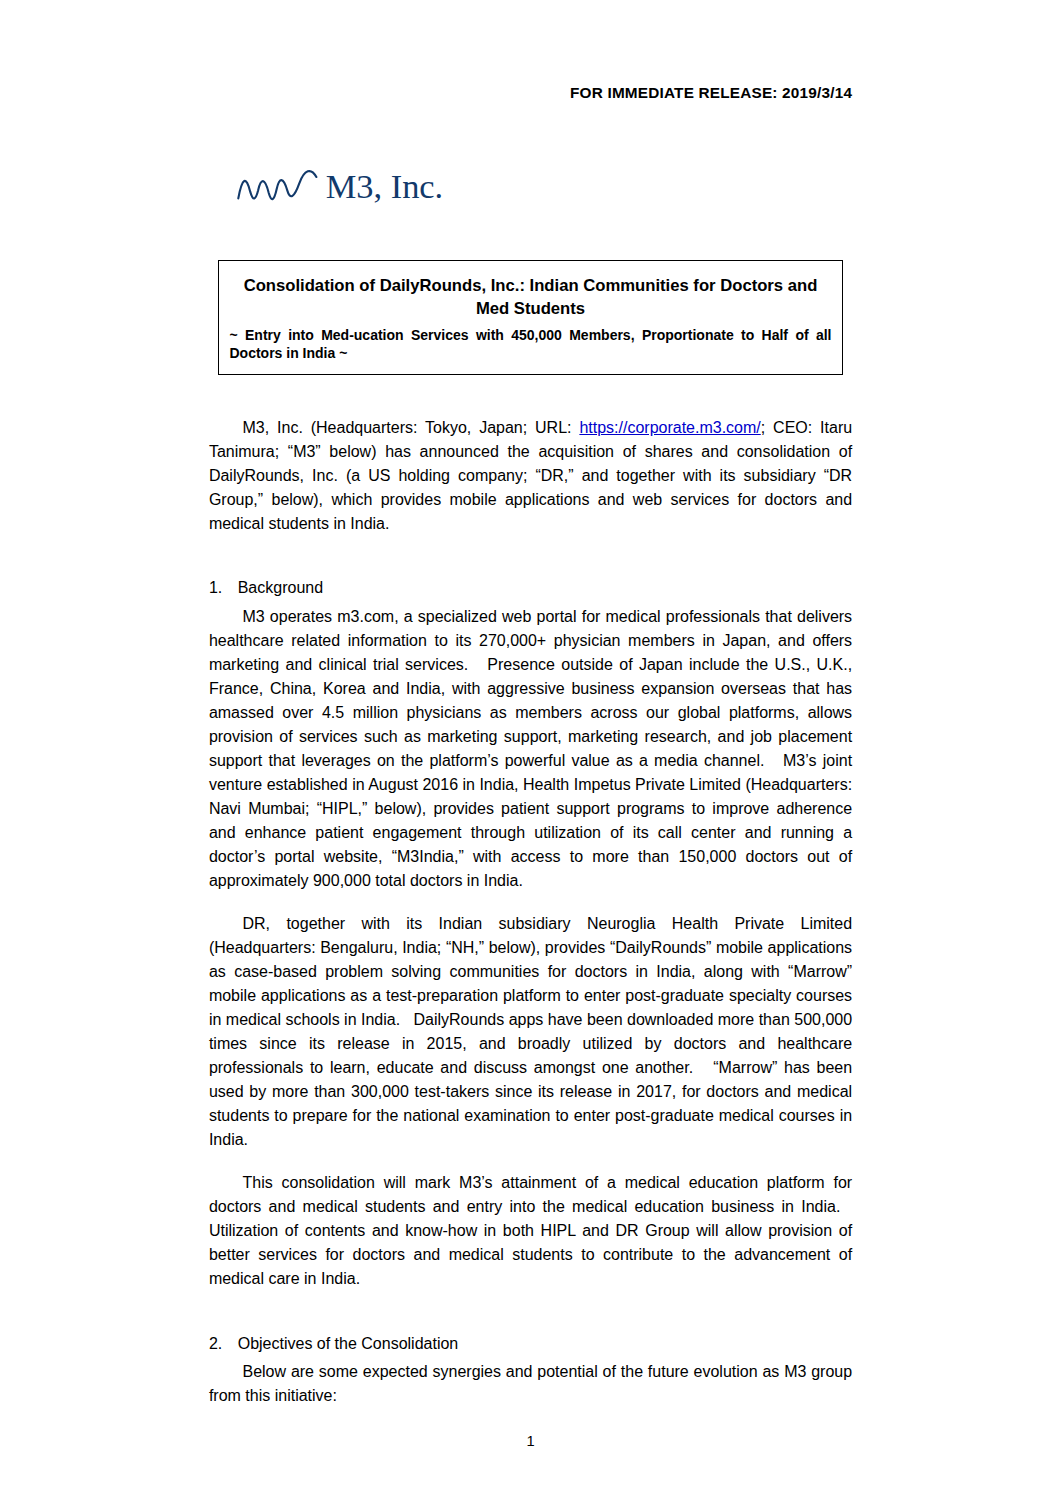FOR IMMEDIATE RELEASE: 2019/3/14
Consolidation of DailyRounds, Inc.: Indian Communities for Doctors and Med Students
~ Entry into Med-ucation Services with 450,000 Members, Proportionate to Half of all Doctors in India ~
M3, Inc. (Headquarters: Tokyo, Japan; URL: https://corporate.m3.com/; CEO: Itaru Tanimura; “M3” below) has announced the acquisition of shares and consolidation of DailyRounds, Inc. (a US holding company; “DR,” and together with its subsidiary “DR Group,” below), which provides mobile applications and web services for doctors and medical students in India.
1. Background
M3 operates m3.com, a specialized web portal for medical professionals that delivers healthcare related information to its 270,000+ physician members in Japan, and offers marketing and clinical trial services. Presence outside of Japan include the U.S., U.K., France, China, Korea and India, with aggressive business expansion overseas that has amassed over 4.5 million physicians as members across our global platforms, allows provision of services such as marketing support, marketing research, and job placement support that leverages on the platform’s powerful value as a media channel. M3’s joint venture established in August 2016 in India, Health Impetus Private Limited (Headquarters: Navi Mumbai; “HIPL,” below), provides patient support programs to improve adherence and enhance patient engagement through utilization of its call center and running a doctor’s portal website, “M3India,” with access to more than 150,000 doctors out of approximately 900,000 total doctors in India.
DR, together with its Indian subsidiary Neuroglia Health Private Limited (Headquarters: Bengaluru, India; “NH,” below), provides “DailyRounds” mobile applications as case-based problem solving communities for doctors in India, along with “Marrow” mobile applications as a test-preparation platform to enter post-graduate specialty courses in medical schools in India. DailyRounds apps have been downloaded more than 500,000 times since its release in 2015, and broadly utilized by doctors and healthcare professionals to learn, educate and discuss amongst one another. “Marrow” has been used by more than 300,000 test-takers since its release in 2017, for doctors and medical students to prepare for the national examination to enter post-graduate medical courses in India.
This consolidation will mark M3’s attainment of a medical education platform for doctors and medical students and entry into the medical education business in India. Utilization of contents and know-how in both HIPL and DR Group will allow provision of better services for doctors and medical students to contribute to the advancement of medical care in India.
2. Objectives of the Consolidation
Below are some expected synergies and potential of the future evolution as M3 group from this initiative:
1